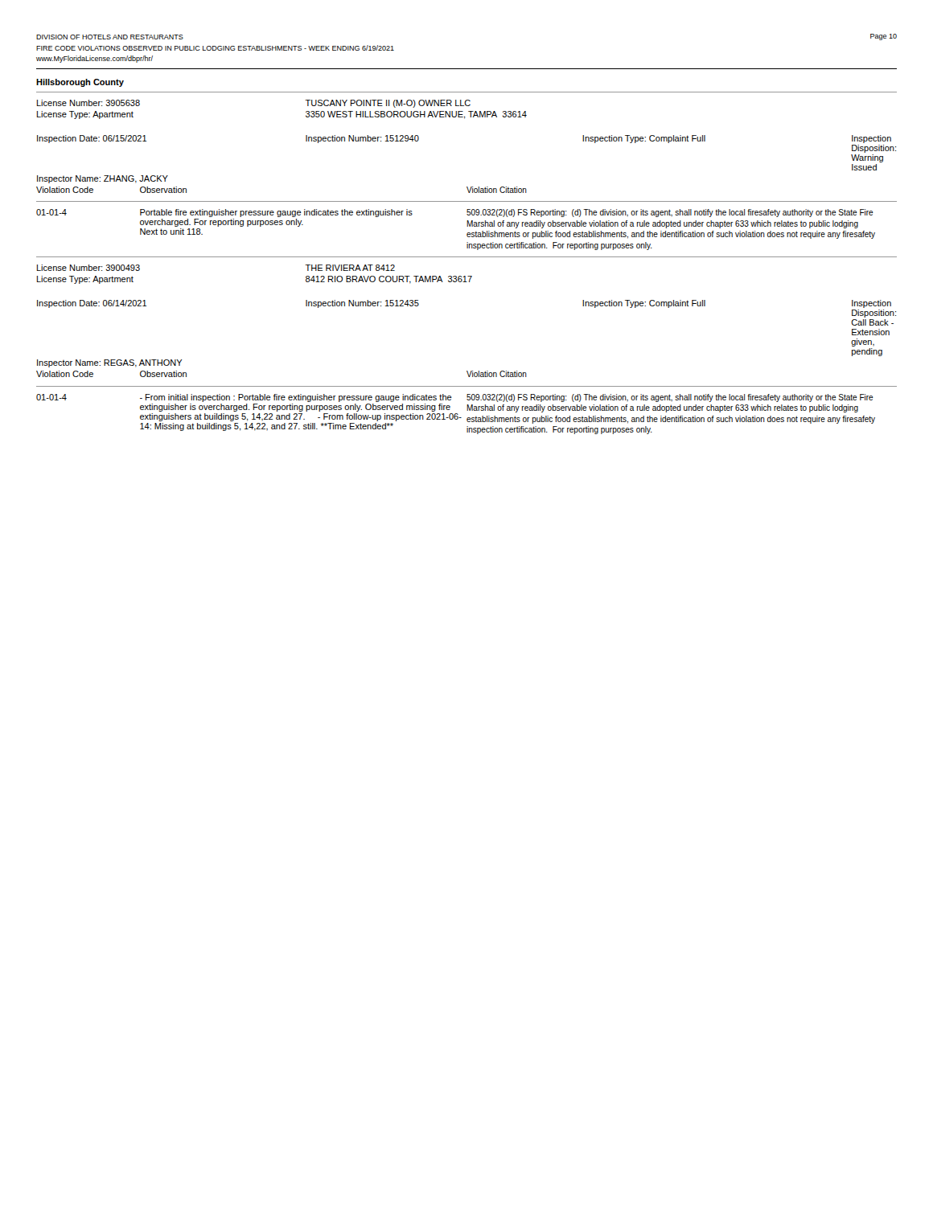DIVISION OF HOTELS AND RESTAURANTS
FIRE CODE VIOLATIONS OBSERVED IN PUBLIC LODGING ESTABLISHMENTS - WEEK ENDING 6/19/2021
www.MyFloridaLicense.com/dbpr/hr/
Page 10
Hillsborough County
| License Number: 3905638 | TUSCANY POINTE II (M-O) OWNER LLC |
| License Type: Apartment | 3350 WEST HILLSBOROUGH AVENUE, TAMPA 33614 |
| Inspection Date: 06/15/2021 | Inspection Number: 1512940 | Inspection Type: Complaint Full | Inspection Disposition: Warning Issued |
| Inspector Name: ZHANG, JACKY | | | |
| Violation Code | Observation | Violation Citation |
| 01-01-4 | Portable fire extinguisher pressure gauge indicates the extinguisher is overcharged. For reporting purposes only. Next to unit 118. | 509.032(2)(d) FS Reporting: (d) The division, or its agent, shall notify the local firesafety authority or the State Fire Marshal of any readily observable violation of a rule adopted under chapter 633 which relates to public lodging establishments or public food establishments, and the identification of such violation does not require any firesafety inspection certification. For reporting purposes only. |
| License Number: 3900493 | THE RIVIERA AT 8412 |
| License Type: Apartment | 8412 RIO BRAVO COURT, TAMPA 33617 |
| Inspection Date: 06/14/2021 | Inspection Number: 1512435 | Inspection Type: Complaint Full | Inspection Disposition: Call Back - Extension given, pending |
| Inspector Name: REGAS, ANTHONY | | | |
| Violation Code | Observation | Violation Citation |
| 01-01-4 | - From initial inspection : Portable fire extinguisher pressure gauge indicates the extinguisher is overcharged. For reporting purposes only. Observed missing fire extinguishers at buildings 5, 14,22 and 27. - From follow-up inspection 2021-06-14: Missing at buildings 5, 14,22, and 27. still. **Time Extended** | 509.032(2)(d) FS Reporting: (d) The division, or its agent, shall notify the local firesafety authority or the State Fire Marshal of any readily observable violation of a rule adopted under chapter 633 which relates to public lodging establishments or public food establishments, and the identification of such violation does not require any firesafety inspection certification. For reporting purposes only. |